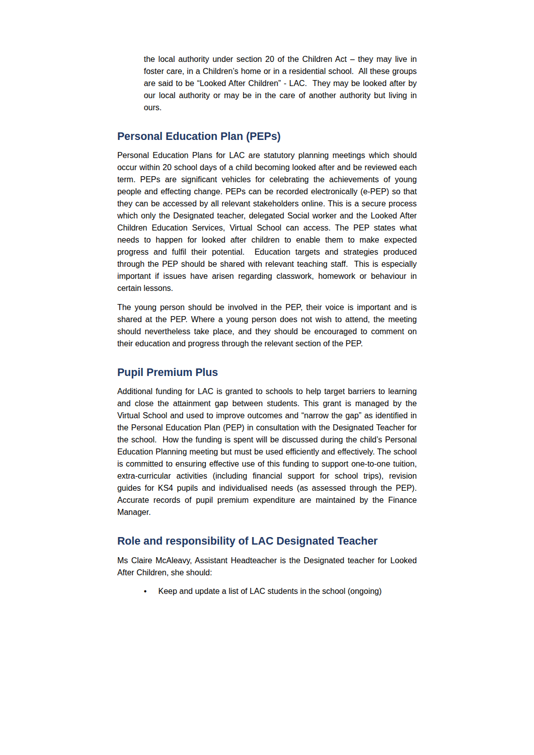the local authority under section 20 of the Children Act – they may live in foster care, in a Children’s home or in a residential school. All these groups are said to be “Looked After Children” - LAC. They may be looked after by our local authority or may be in the care of another authority but living in ours.
Personal Education Plan (PEPs)
Personal Education Plans for LAC are statutory planning meetings which should occur within 20 school days of a child becoming looked after and be reviewed each term. PEPs are significant vehicles for celebrating the achievements of young people and effecting change. PEPs can be recorded electronically (e-PEP) so that they can be accessed by all relevant stakeholders online. This is a secure process which only the Designated teacher, delegated Social worker and the Looked After Children Education Services, Virtual School can access. The PEP states what needs to happen for looked after children to enable them to make expected progress and fulfil their potential. Education targets and strategies produced through the PEP should be shared with relevant teaching staff. This is especially important if issues have arisen regarding classwork, homework or behaviour in certain lessons.
The young person should be involved in the PEP, their voice is important and is shared at the PEP. Where a young person does not wish to attend, the meeting should nevertheless take place, and they should be encouraged to comment on their education and progress through the relevant section of the PEP.
Pupil Premium Plus
Additional funding for LAC is granted to schools to help target barriers to learning and close the attainment gap between students. This grant is managed by the Virtual School and used to improve outcomes and “narrow the gap” as identified in the Personal Education Plan (PEP) in consultation with the Designated Teacher for the school. How the funding is spent will be discussed during the child’s Personal Education Planning meeting but must be used efficiently and effectively. The school is committed to ensuring effective use of this funding to support one-to-one tuition, extra-curricular activities (including financial support for school trips), revision guides for KS4 pupils and individualised needs (as assessed through the PEP). Accurate records of pupil premium expenditure are maintained by the Finance Manager.
Role and responsibility of LAC Designated Teacher
Ms Claire McAleavy, Assistant Headteacher is the Designated teacher for Looked After Children, she should:
Keep and update a list of LAC students in the school (ongoing)